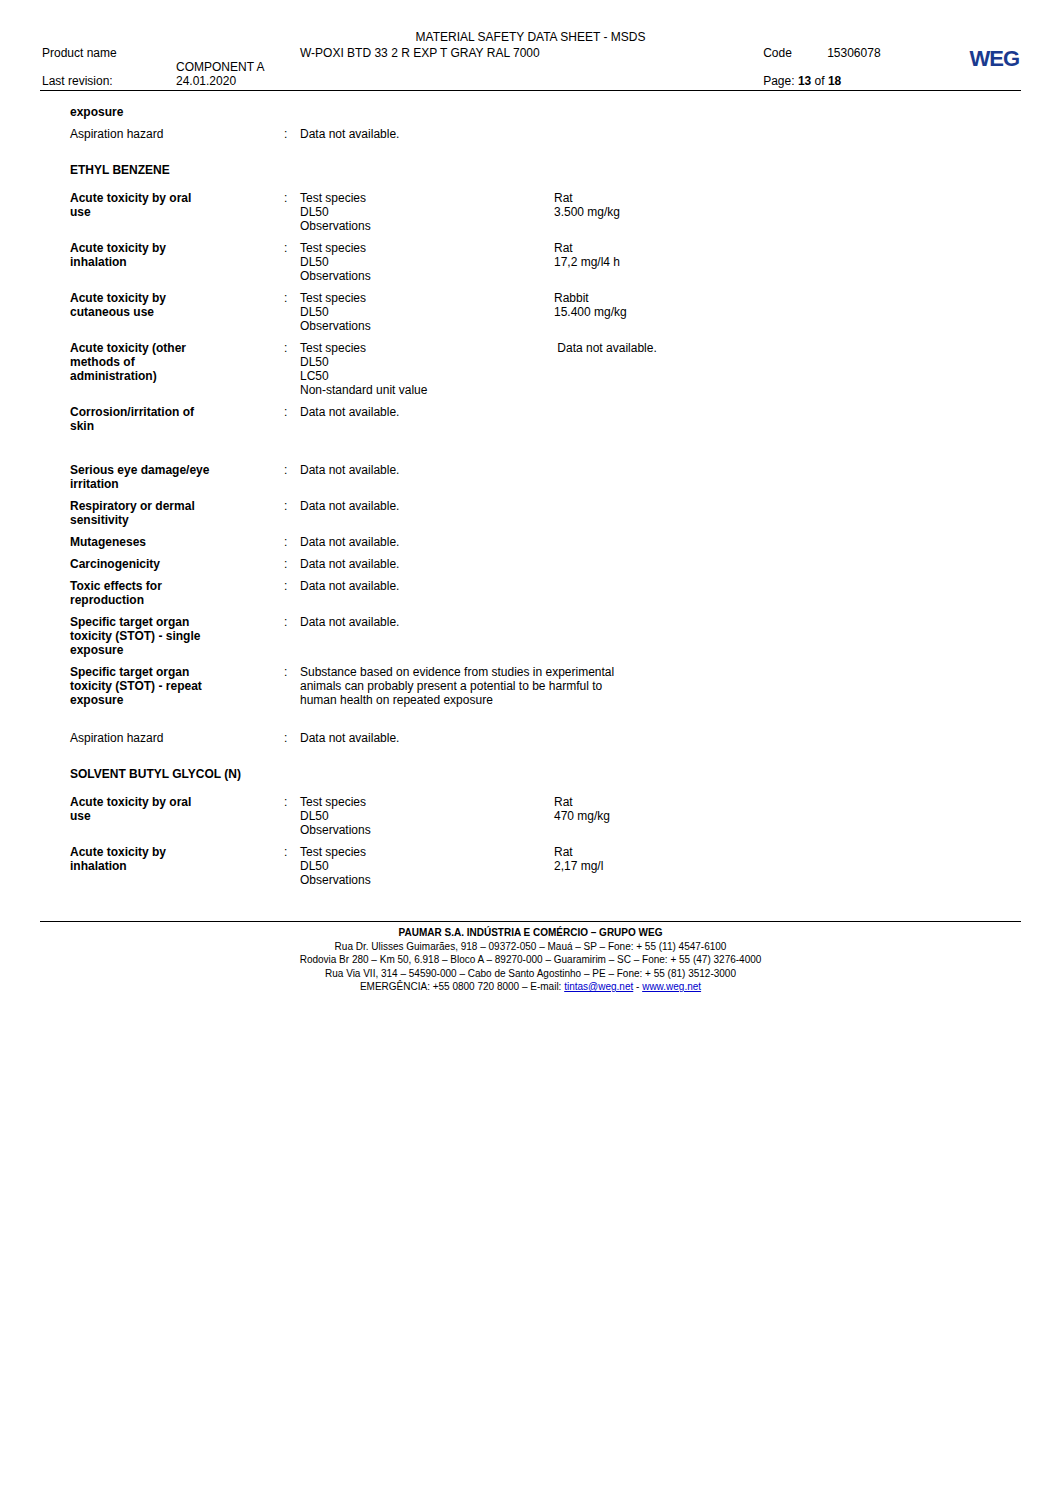MATERIAL SAFETY DATA SHEET - MSDS
| Product name | | W-POXI BTD 33 2 R EXP T GRAY RAL 7000 | Code | 15306078 | WEG |
| | COMPONENT A | | | |
| Last revision: | 24.01.2020 | | Page: 13 of 18 |
| exposure | | | |
| Aspiration hazard | : | Data not available. |
ETHYL BENZENE
| Acute toxicity by oral use | : | Test species DL50 Observations | Rat 3.500 mg/kg |
| Acute toxicity by inhalation | : | Test species DL50 Observations | Rat 17,2 mg/l4 h |
| Acute toxicity by cutaneous use | : | Test species DL50 Observations | Rabbit 15.400 mg/kg |
| Acute toxicity (other methods of administration) | : | Test species DL50 LC50 Non-standard unit value | Data not available. |
| Corrosion/irritation of skin | : | Data not available. |
| Serious eye damage/eye irritation | : | Data not available. |
| Respiratory or dermal sensitivity | : | Data not available. |
| Mutageneses | : | Data not available. |
| Carcinogenicity | : | Data not available. |
| Toxic effects for reproduction | : | Data not available. |
| Specific target organ toxicity (STOT) - single exposure | : | Data not available. |
| Specific target organ toxicity (STOT) - repeat exposure | : | Substance based on evidence from studies in experimental animals can probably present a potential to be harmful to human health on repeated exposure |
| Aspiration hazard | : | Data not available. |
SOLVENT BUTYL GLYCOL (N)
| Acute toxicity by oral use | : | Test species DL50 Observations | Rat 470 mg/kg |
| Acute toxicity by inhalation | : | Test species DL50 Observations | Rat 2,17 mg/l |
PAUMAR S.A. INDÚSTRIA E COMÉRCIO – GRUPO WEG
Rua Dr. Ulisses Guimarães, 918 – 09372-050 – Mauá – SP – Fone: + 55 (11) 4547-6100
Rodovia Br 280 – Km 50, 6.918 – Bloco A – 89270-000 – Guaramirim – SC – Fone: + 55 (47) 3276-4000
Rua Via VII, 314 – 54590-000 – Cabo de Santo Agostinho – PE – Fone: + 55 (81) 3512-3000
EMERGÊNCIA: +55 0800 720 8000 – E-mail: tintas@weg.net - www.weg.net